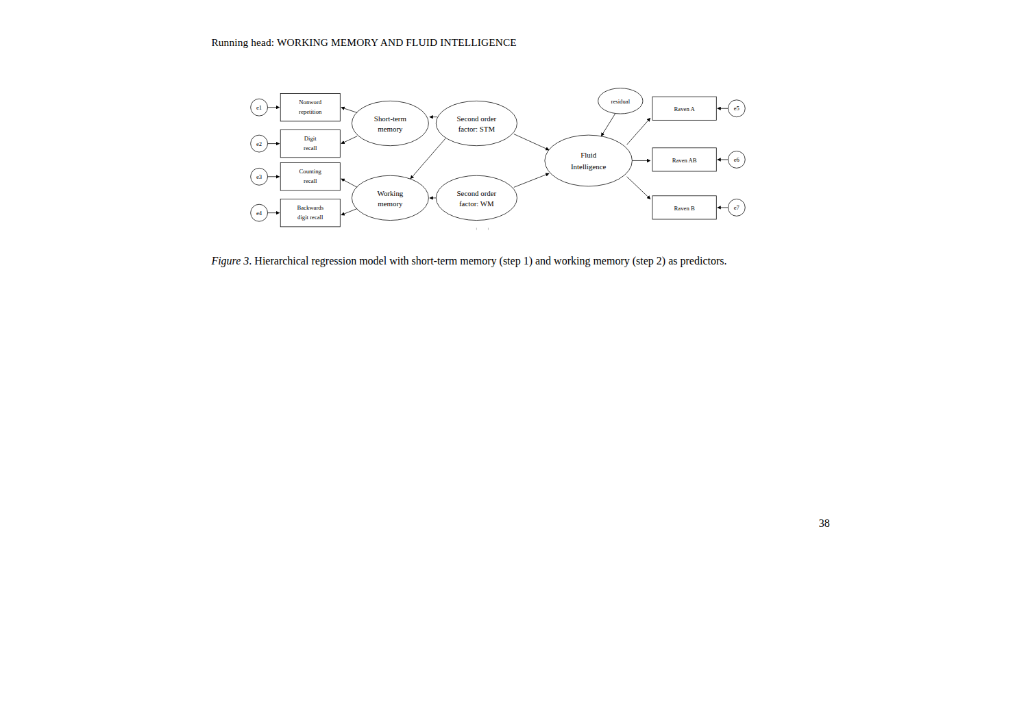Running head: WORKING MEMORY AND FLUID INTELLIGENCE
e1 e2 e3 e4 Nonword repetition Digit recall Counting recall Backwards digit recall Short-term memory Working memory Second order factor: STM Second order factor: WM Fluid Intelligence residual Raven A Raven AB Raven B e5 e6 e7
Figure 3. Hierarchical regression model with short-term memory (step 1) and working memory (step 2) as predictors.
38